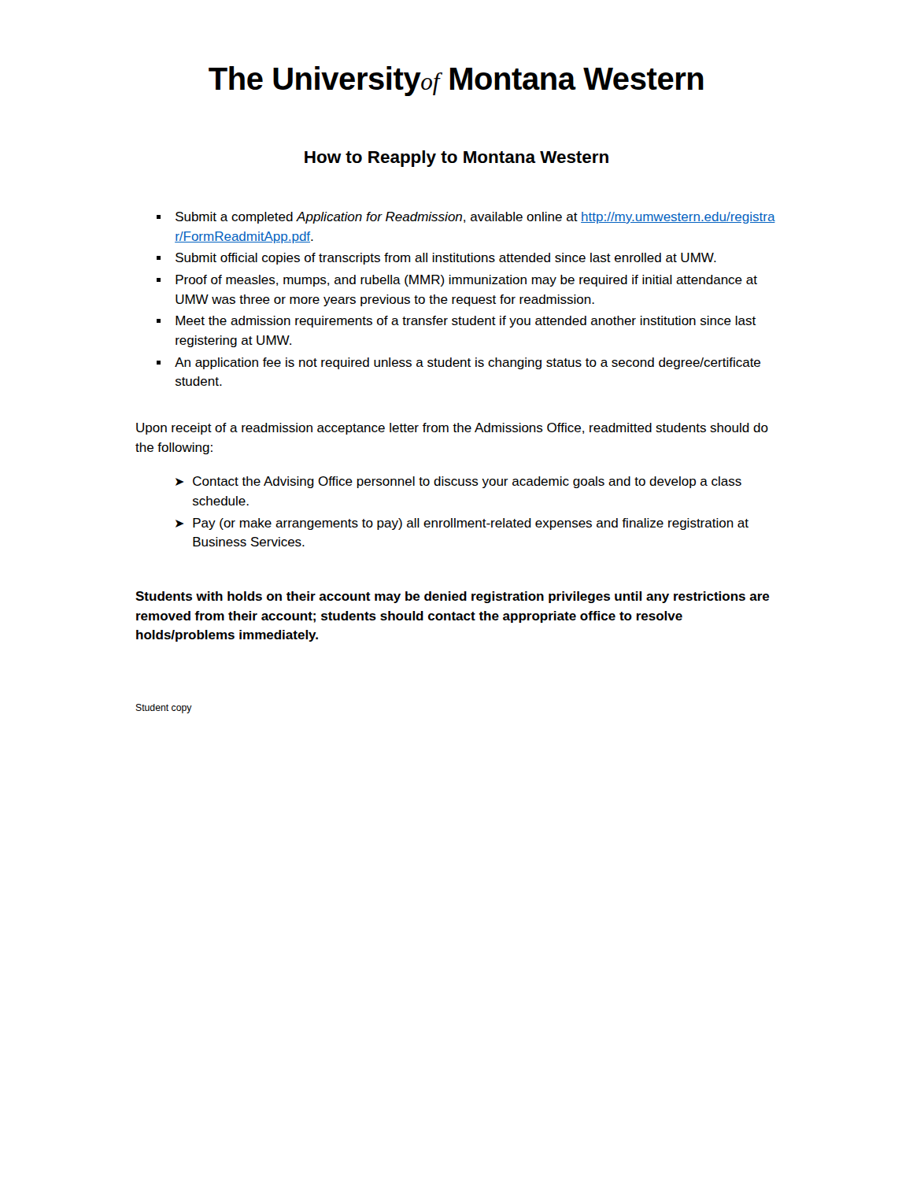The Universityof Montana Western
How to Reapply to Montana Western
Submit a completed Application for Readmission, available online at http://my.umwestern.edu/registrar/FormReadmitApp.pdf.
Submit official copies of transcripts from all institutions attended since last enrolled at UMW.
Proof of measles, mumps, and rubella (MMR) immunization may be required if initial attendance at UMW was three or more years previous to the request for readmission.
Meet the admission requirements of a transfer student if you attended another institution since last registering at UMW.
An application fee is not required unless a student is changing status to a second degree/certificate student.
Upon receipt of a readmission acceptance letter from the Admissions Office, readmitted students should do the following:
Contact the Advising Office personnel to discuss your academic goals and to develop a class schedule.
Pay (or make arrangements to pay) all enrollment-related expenses and finalize registration at Business Services.
Students with holds on their account may be denied registration privileges until any restrictions are removed from their account; students should contact the appropriate office to resolve holds/problems immediately.
Student copy